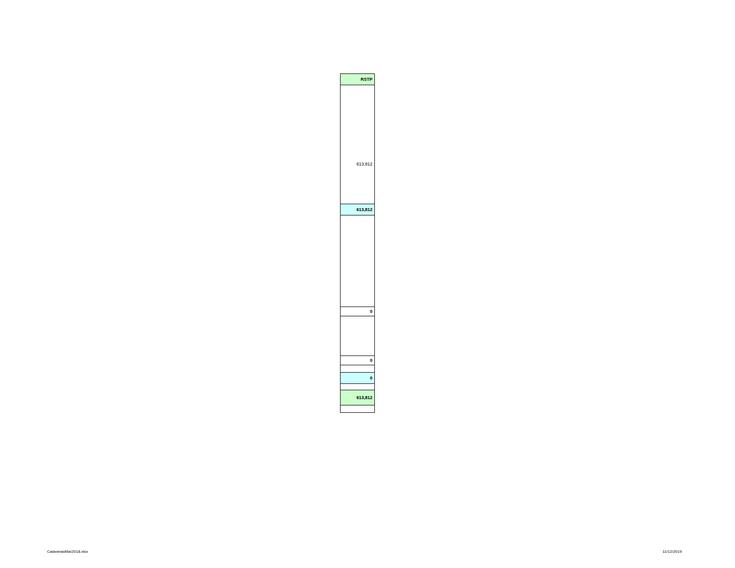| RSTP |
| 613,812 |
| 613,812 |
| 0 |
| 0 |
| 0 |
| 613,812 |
CalaverasMar2018.xlsx
11/12/2019